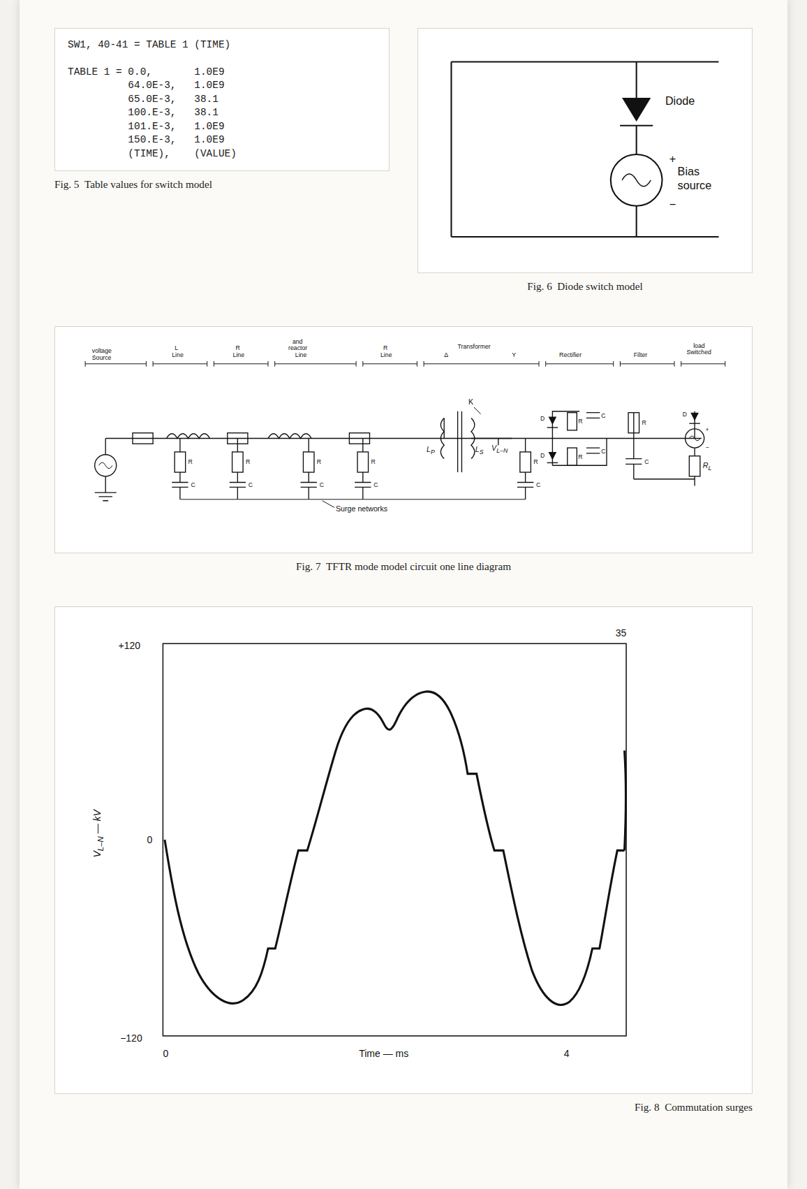SW1, 40-41 = TABLE 1 (TIME)

TABLE 1 = 0.0,       1.0E9
          64.0E-3,   1.0E9
          65.0E-3,   38.1
          100.E-3,   38.1
          101.E-3,   1.0E9
          150.E-3,   1.0E9
          (TIME),    (VALUE)
Fig. 5 Table values for switch model
+ − Diode Bias source
Fig. 6 Diode switch model
Source voltage Line L Line R Line reactor and Line R Δ Y Transformer Rectifier Filter Switched load variable voltage R C R C R C R C R C Surge networks LP LS K VL–N D R C D R C R C D + − RL
Fig. 7 TFTR mode model circuit one line diagram
+120 0 −120 0 Time — ms 4 35 VL–N — kV
Fig. 8 Commutation surges